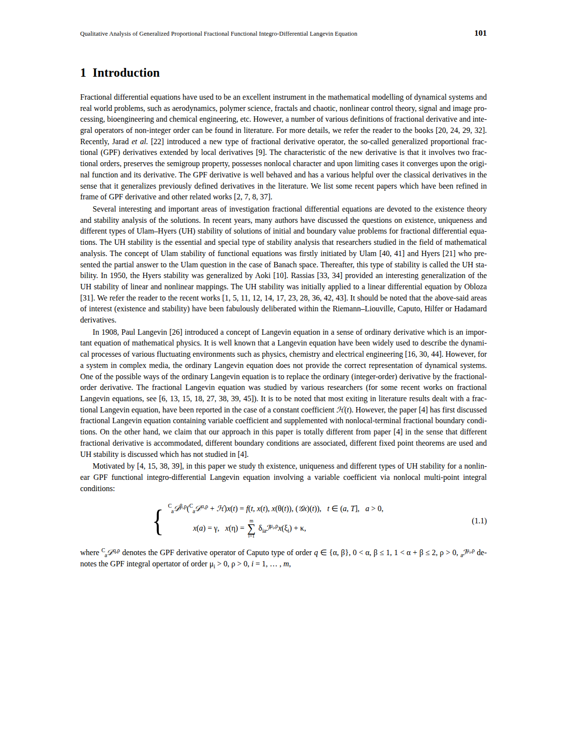Qualitative Analysis of Generalized Proportional Fractional Functional Integro-Differential Langevin Equation
101
1 Introduction
Fractional differential equations have used to be an excellent instrument in the mathematical modelling of dynamical systems and real world problems, such as aerodynamics, polymer science, fractals and chaotic, nonlinear control theory, signal and image processing, bioengineering and chemical engineering, etc. However, a number of various definitions of fractional derivative and integral operators of non-integer order can be found in literature. For more details, we refer the reader to the books [20, 24, 29, 32]. Recently, Jarad et al. [22] introduced a new type of fractional derivative operator, the so-called generalized proportional fractional (GPF) derivatives extended by local derivatives [9]. The characteristic of the new derivative is that it involves two fractional orders, preserves the semigroup property, possesses nonlocal character and upon limiting cases it converges upon the original function and its derivative. The GPF derivative is well behaved and has a various helpful over the classical derivatives in the sense that it generalizes previously defined derivatives in the literature. We list some recent papers which have been refined in frame of GPF derivative and other related works [2, 7, 8, 37].
Several interesting and important areas of investigation fractional differential equations are devoted to the existence theory and stability analysis of the solutions. In recent years, many authors have discussed the questions on existence, uniqueness and different types of Ulam–Hyers (UH) stability of solutions of initial and boundary value problems for fractional differential equations. The UH stability is the essential and special type of stability analysis that researchers studied in the field of mathematical analysis. The concept of Ulam stability of functional equations was firstly initiated by Ulam [40, 41] and Hyers [21] who presented the partial answer to the Ulam question in the case of Banach space. Thereafter, this type of stability is called the UH stability. In 1950, the Hyers stability was generalized by Aoki [10]. Rassias [33, 34] provided an interesting generalization of the UH stability of linear and nonlinear mappings. The UH stability was initially applied to a linear differential equation by Obloza [31]. We refer the reader to the recent works [1, 5, 11, 12, 14, 17, 23, 28, 36, 42, 43]. It should be noted that the above-said areas of interest (existence and stability) have been fabulously deliberated within the Riemann–Liouville, Caputo, Hilfer or Hadamard derivatives.
In 1908, Paul Langevin [26] introduced a concept of Langevin equation in a sense of ordinary derivative which is an important equation of mathematical physics. It is well known that a Langevin equation have been widely used to describe the dynamical processes of various fluctuating environments such as physics, chemistry and electrical engineering [16, 30, 44]. However, for a system in complex media, the ordinary Langevin equation does not provide the correct representation of dynamical systems. One of the possible ways of the ordinary Langevin equation is to replace the ordinary (integer-order) derivative by the fractional-order derivative. The fractional Langevin equation was studied by various researchers (for some recent works on fractional Langevin equations, see [6, 13, 15, 18, 27, 38, 39, 45]). It is to be noted that most exiting in literature results dealt with a fractional Langevin equation, have been reported in the case of a constant coefficient ℋ(t). However, the paper [4] has first discussed fractional Langevin equation containing variable coefficient and supplemented with nonlocal-terminal fractional boundary conditions. On the other hand, we claim that our approach in this paper is totally different from paper [4] in the sense that different fractional derivative is accommodated, different boundary conditions are associated, different fixed point theorems are used and UH stability is discussed which has not studied in [4].
Motivated by [4, 15, 38, 39], in this paper we study th existence, uniqueness and different types of UH stability for a nonlinear GPF functional integro-differential Langevin equation involving a variable coefficient via nonlocal multi-point integral conditions:
{ Ca𝒟β,ρ(Ca𝒟α,ρ + ℋ) x(t) = f(t, x(t), x(θ(t)), (𝒢x)(t)), t ∈ (a, T], a > 0, x(a) = γ, x(η) = m∑i=1 δiaℐμi,ρx(ξi) + κ,
(1.1)
where Ca𝒟q,ρ denotes the GPF derivative operator of Caputo type of order q ∈ {α, β}, 0 < α, β ≤ 1, 1 < α + β ≤ 2, ρ > 0, aℐμi,ρ denotes the GPF integral opertator of order μi > 0, ρ > 0, i = 1, … , m,